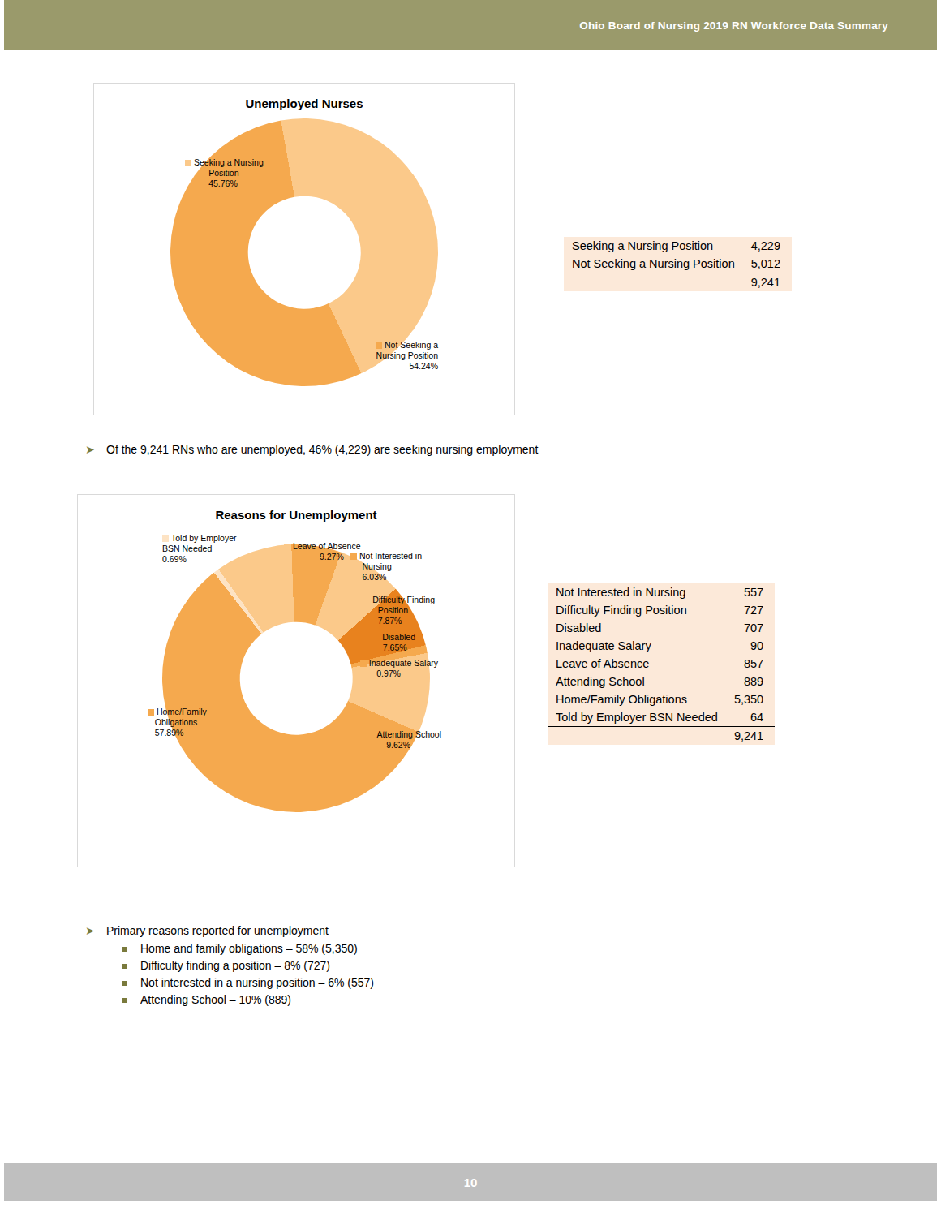Ohio Board of Nursing 2019 RN Workforce Data Summary
Unemployed Nurses
Seeking a Nursing
Position
45.76%
Not Seeking a
Nursing Position
54.24%
| Seeking a Nursing Position | 4,229 |
| Not Seeking a Nursing Position | 5,012 |
| | 9,241 |
➤ Of the 9,241 RNs who are unemployed, 46% (4,229) are seeking nursing employment
Reasons for Unemployment
Leave of Absence
9.27%
Told by Employer
BSN Needed
0.69%
Not Interested in
Nursing
6.03%
Difficulty Finding
Position
7.87%
Disabled
7.65%
Inadequate Salary
0.97%
Attending School
9.62%
Home/Family
Obligations
57.89%
| Not Interested in Nursing | 557 |
| Difficulty Finding Position | 727 |
| Disabled | 707 |
| Inadequate Salary | 90 |
| Leave of Absence | 857 |
| Attending School | 889 |
| Home/Family Obligations | 5,350 |
| Told by Employer BSN Needed | 64 |
| | 9,241 |
➤ Primary reasons reported for unemployment
Home and family obligations – 58% (5,350)
Difficulty finding a position – 8% (727)
Not interested in a nursing position – 6% (557)
Attending School – 10% (889)
10